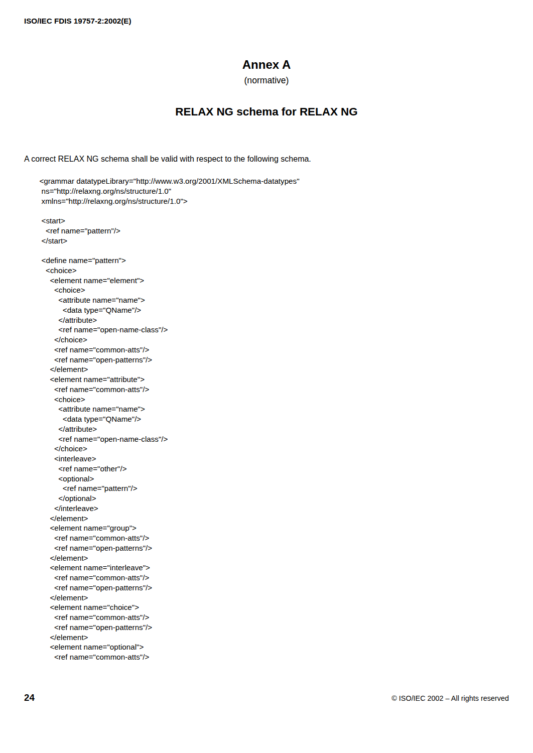ISO/IEC FDIS 19757-2:2002(E)
Annex A
(normative)
RELAX NG schema for RELAX NG
A correct RELAX NG schema shall be valid with respect to the following schema.
<grammar datatypeLibrary="http://www.w3.org/2001/XMLSchema-datatypes"
 ns="http://relaxng.org/ns/structure/1.0"
 xmlns="http://relaxng.org/ns/structure/1.0">

 <start>
   <ref name="pattern"/>
 </start>

 <define name="pattern">
   <choice>
     <element name="element">
       <choice>
         <attribute name="name">
           <data type="QName"/>
         </attribute>
         <ref name="open-name-class"/>
       </choice>
       <ref name="common-atts"/>
       <ref name="open-patterns"/>
     </element>
     <element name="attribute">
       <ref name="common-atts"/>
       <choice>
         <attribute name="name">
           <data type="QName"/>
         </attribute>
         <ref name="open-name-class"/>
       </choice>
       <interleave>
         <ref name="other"/>
         <optional>
           <ref name="pattern"/>
         </optional>
       </interleave>
     </element>
     <element name="group">
       <ref name="common-atts"/>
       <ref name="open-patterns"/>
     </element>
     <element name="interleave">
       <ref name="common-atts"/>
       <ref name="open-patterns"/>
     </element>
     <element name="choice">
       <ref name="common-atts"/>
       <ref name="open-patterns"/>
     </element>
     <element name="optional">
       <ref name="common-atts"/>
24
© ISO/IEC 2002 – All rights reserved